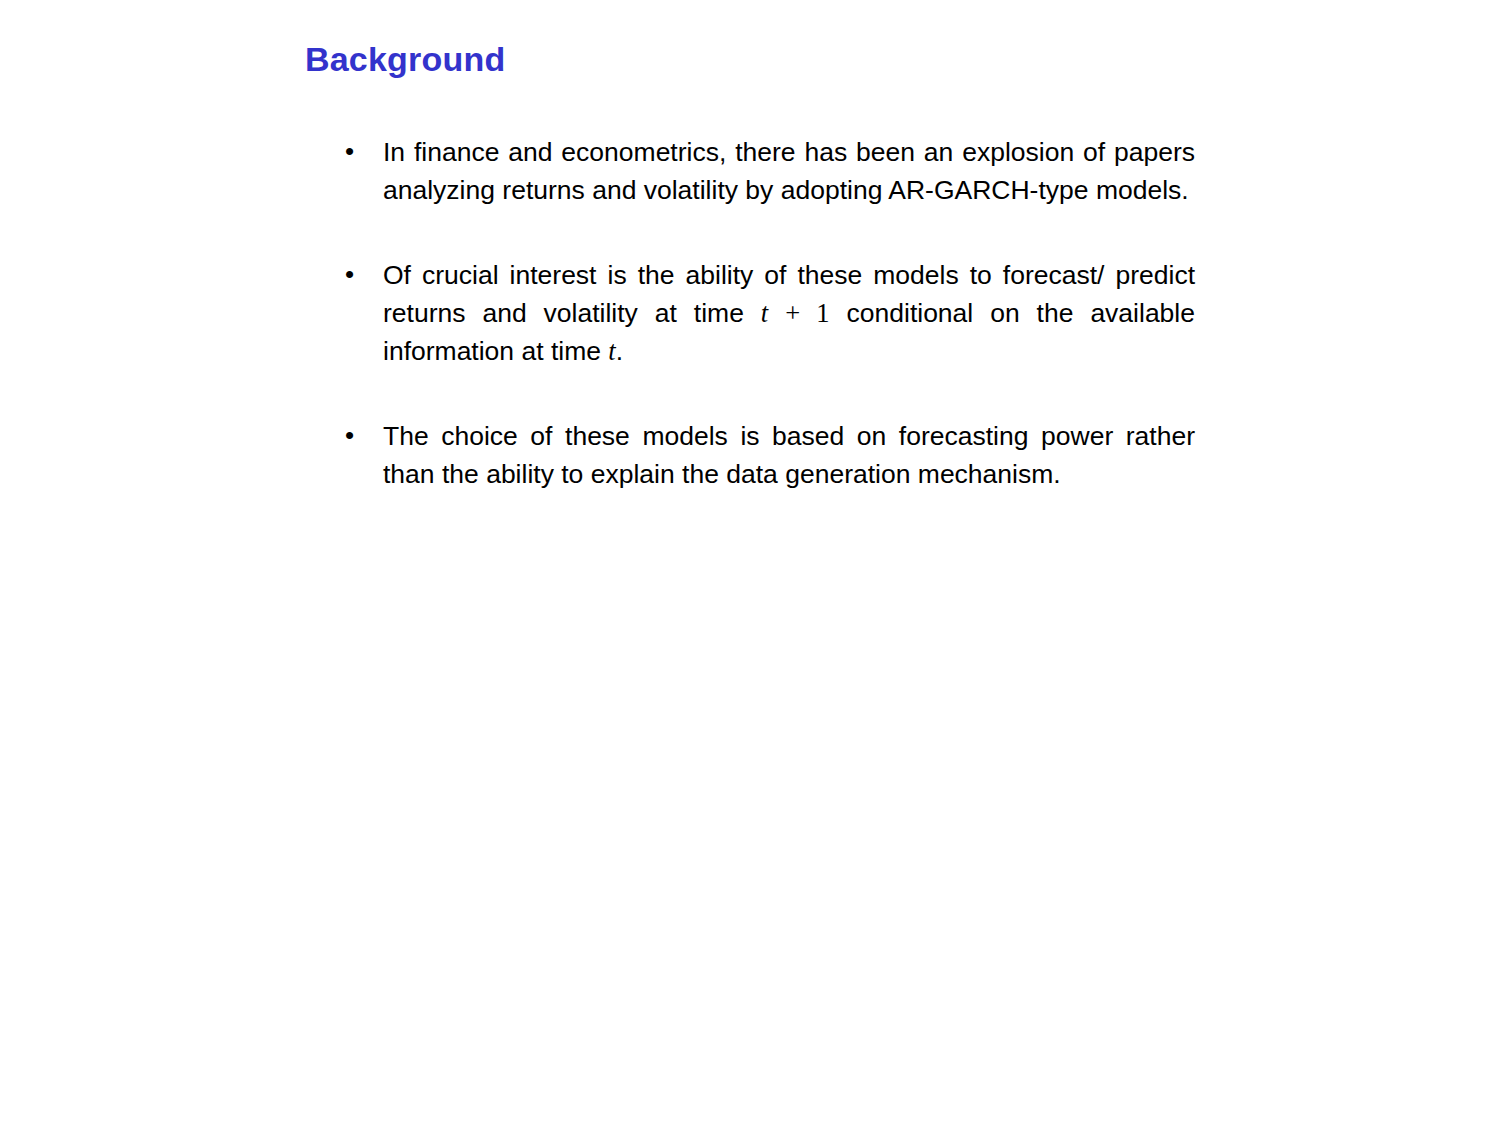Background
In finance and econometrics, there has been an explosion of papers analyzing returns and volatility by adopting AR-GARCH-type models.
Of crucial interest is the ability of these models to forecast/ predict returns and volatility at time t + 1 conditional on the available information at time t.
The choice of these models is based on forecasting power rather than the ability to explain the data generation mechanism.